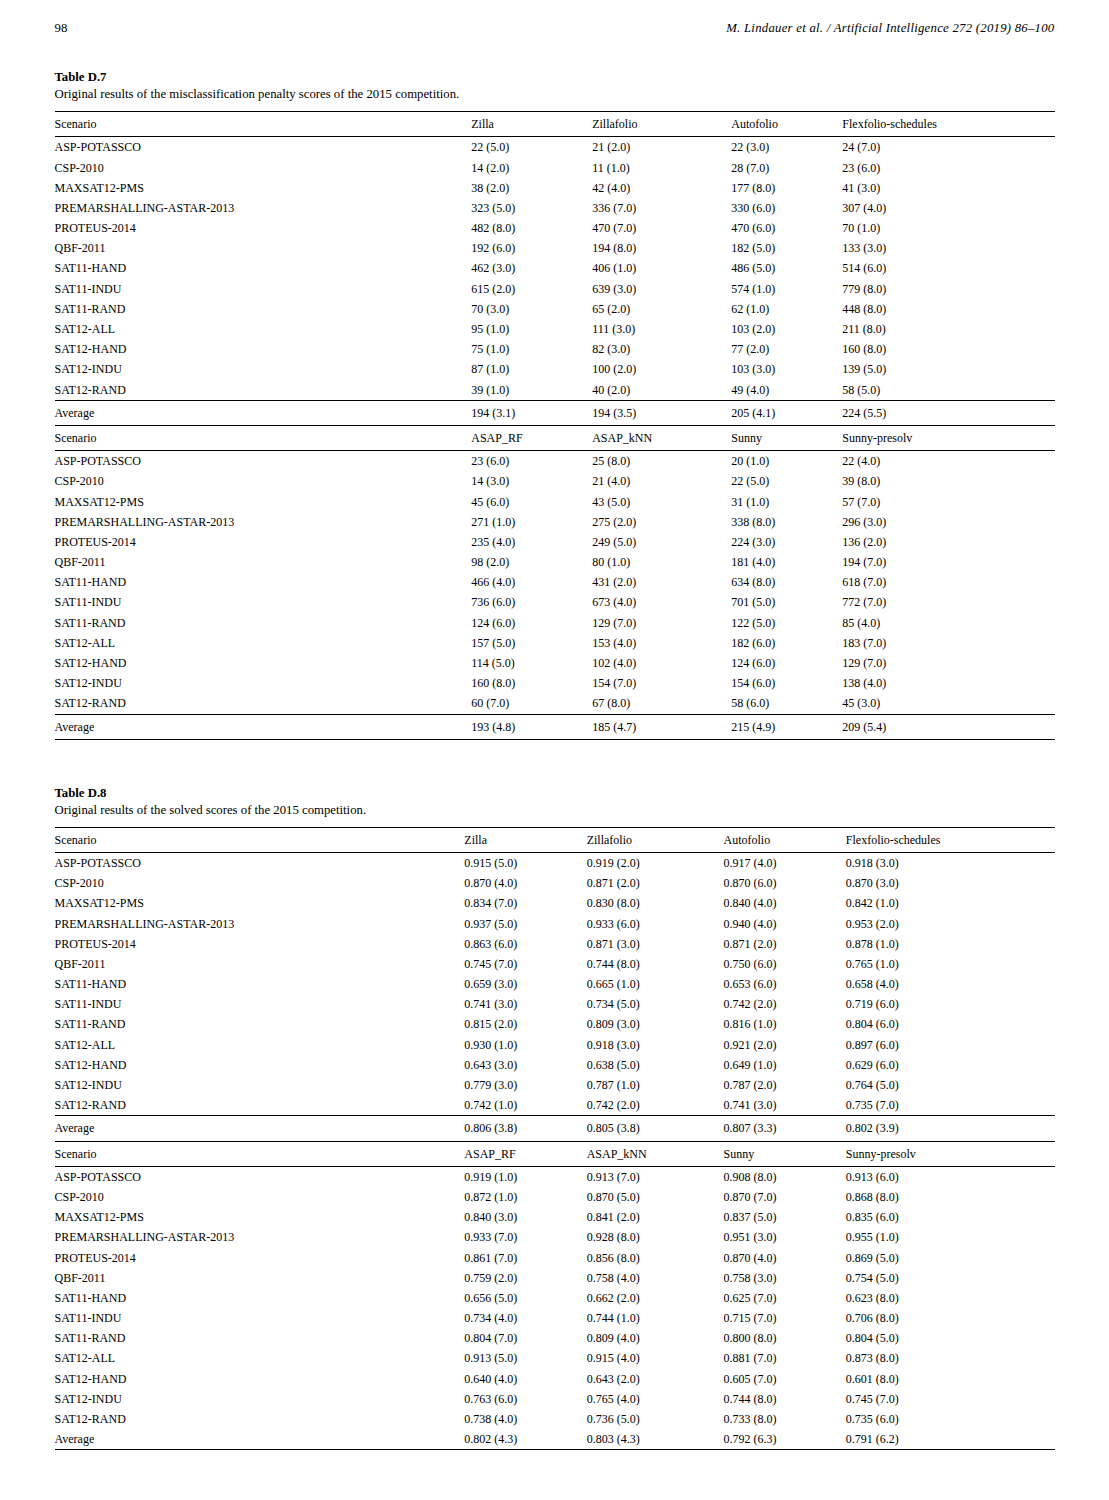98 M. Lindauer et al. / Artificial Intelligence 272 (2019) 86–100
Table D.7 Original results of the misclassification penalty scores of the 2015 competition.
| Scenario | Zilla | Zillafolio | Autofolio | Flexfolio-schedules |
| --- | --- | --- | --- | --- |
| ASP-POTASSCO | 22 (5.0) | 21 (2.0) | 22 (3.0) | 24 (7.0) |
| CSP-2010 | 14 (2.0) | 11 (1.0) | 28 (7.0) | 23 (6.0) |
| MAXSAT12-PMS | 38 (2.0) | 42 (4.0) | 177 (8.0) | 41 (3.0) |
| PREMARSHALLING-ASTAR-2013 | 323 (5.0) | 336 (7.0) | 330 (6.0) | 307 (4.0) |
| PROTEUS-2014 | 482 (8.0) | 470 (7.0) | 470 (6.0) | 70 (1.0) |
| QBF-2011 | 192 (6.0) | 194 (8.0) | 182 (5.0) | 133 (3.0) |
| SAT11-HAND | 462 (3.0) | 406 (1.0) | 486 (5.0) | 514 (6.0) |
| SAT11-INDU | 615 (2.0) | 639 (3.0) | 574 (1.0) | 779 (8.0) |
| SAT11-RAND | 70 (3.0) | 65 (2.0) | 62 (1.0) | 448 (8.0) |
| SAT12-ALL | 95 (1.0) | 111 (3.0) | 103 (2.0) | 211 (8.0) |
| SAT12-HAND | 75 (1.0) | 82 (3.0) | 77 (2.0) | 160 (8.0) |
| SAT12-INDU | 87 (1.0) | 100 (2.0) | 103 (3.0) | 139 (5.0) |
| SAT12-RAND | 39 (1.0) | 40 (2.0) | 49 (4.0) | 58 (5.0) |
| Average | 194 (3.1) | 194 (3.5) | 205 (4.1) | 224 (5.5) |
| Scenario | ASAP_RF | ASAP_kNN | Sunny | Sunny-presolv |
| ASP-POTASSCO | 23 (6.0) | 25 (8.0) | 20 (1.0) | 22 (4.0) |
| CSP-2010 | 14 (3.0) | 21 (4.0) | 22 (5.0) | 39 (8.0) |
| MAXSAT12-PMS | 45 (6.0) | 43 (5.0) | 31 (1.0) | 57 (7.0) |
| PREMARSHALLING-ASTAR-2013 | 271 (1.0) | 275 (2.0) | 338 (8.0) | 296 (3.0) |
| PROTEUS-2014 | 235 (4.0) | 249 (5.0) | 224 (3.0) | 136 (2.0) |
| QBF-2011 | 98 (2.0) | 80 (1.0) | 181 (4.0) | 194 (7.0) |
| SAT11-HAND | 466 (4.0) | 431 (2.0) | 634 (8.0) | 618 (7.0) |
| SAT11-INDU | 736 (6.0) | 673 (4.0) | 701 (5.0) | 772 (7.0) |
| SAT11-RAND | 124 (6.0) | 129 (7.0) | 122 (5.0) | 85 (4.0) |
| SAT12-ALL | 157 (5.0) | 153 (4.0) | 182 (6.0) | 183 (7.0) |
| SAT12-HAND | 114 (5.0) | 102 (4.0) | 124 (6.0) | 129 (7.0) |
| SAT12-INDU | 160 (8.0) | 154 (7.0) | 154 (6.0) | 138 (4.0) |
| SAT12-RAND | 60 (7.0) | 67 (8.0) | 58 (6.0) | 45 (3.0) |
| Average | 193 (4.8) | 185 (4.7) | 215 (4.9) | 209 (5.4) |
Table D.8 Original results of the solved scores of the 2015 competition.
| Scenario | Zilla | Zillafolio | Autofolio | Flexfolio-schedules |
| --- | --- | --- | --- | --- |
| ASP-POTASSCO | 0.915 (5.0) | 0.919 (2.0) | 0.917 (4.0) | 0.918 (3.0) |
| CSP-2010 | 0.870 (4.0) | 0.871 (2.0) | 0.870 (6.0) | 0.870 (3.0) |
| MAXSAT12-PMS | 0.834 (7.0) | 0.830 (8.0) | 0.840 (4.0) | 0.842 (1.0) |
| PREMARSHALLING-ASTAR-2013 | 0.937 (5.0) | 0.933 (6.0) | 0.940 (4.0) | 0.953 (2.0) |
| PROTEUS-2014 | 0.863 (6.0) | 0.871 (3.0) | 0.871 (2.0) | 0.878 (1.0) |
| QBF-2011 | 0.745 (7.0) | 0.744 (8.0) | 0.750 (6.0) | 0.765 (1.0) |
| SAT11-HAND | 0.659 (3.0) | 0.665 (1.0) | 0.653 (6.0) | 0.658 (4.0) |
| SAT11-INDU | 0.741 (3.0) | 0.734 (5.0) | 0.742 (2.0) | 0.719 (6.0) |
| SAT11-RAND | 0.815 (2.0) | 0.809 (3.0) | 0.816 (1.0) | 0.804 (6.0) |
| SAT12-ALL | 0.930 (1.0) | 0.918 (3.0) | 0.921 (2.0) | 0.897 (6.0) |
| SAT12-HAND | 0.643 (3.0) | 0.638 (5.0) | 0.649 (1.0) | 0.629 (6.0) |
| SAT12-INDU | 0.779 (3.0) | 0.787 (1.0) | 0.787 (2.0) | 0.764 (5.0) |
| SAT12-RAND | 0.742 (1.0) | 0.742 (2.0) | 0.741 (3.0) | 0.735 (7.0) |
| Average | 0.806 (3.8) | 0.805 (3.8) | 0.807 (3.3) | 0.802 (3.9) |
| Scenario | ASAP_RF | ASAP_kNN | Sunny | Sunny-presolv |
| ASP-POTASSCO | 0.919 (1.0) | 0.913 (7.0) | 0.908 (8.0) | 0.913 (6.0) |
| CSP-2010 | 0.872 (1.0) | 0.870 (5.0) | 0.870 (7.0) | 0.868 (8.0) |
| MAXSAT12-PMS | 0.840 (3.0) | 0.841 (2.0) | 0.837 (5.0) | 0.835 (6.0) |
| PREMARSHALLING-ASTAR-2013 | 0.933 (7.0) | 0.928 (8.0) | 0.951 (3.0) | 0.955 (1.0) |
| PROTEUS-2014 | 0.861 (7.0) | 0.856 (8.0) | 0.870 (4.0) | 0.869 (5.0) |
| QBF-2011 | 0.759 (2.0) | 0.758 (4.0) | 0.758 (3.0) | 0.754 (5.0) |
| SAT11-HAND | 0.656 (5.0) | 0.662 (2.0) | 0.625 (7.0) | 0.623 (8.0) |
| SAT11-INDU | 0.734 (4.0) | 0.744 (1.0) | 0.715 (7.0) | 0.706 (8.0) |
| SAT11-RAND | 0.804 (7.0) | 0.809 (4.0) | 0.800 (8.0) | 0.804 (5.0) |
| SAT12-ALL | 0.913 (5.0) | 0.915 (4.0) | 0.881 (7.0) | 0.873 (8.0) |
| SAT12-HAND | 0.640 (4.0) | 0.643 (2.0) | 0.605 (7.0) | 0.601 (8.0) |
| SAT12-INDU | 0.763 (6.0) | 0.765 (4.0) | 0.744 (8.0) | 0.745 (7.0) |
| SAT12-RAND | 0.738 (4.0) | 0.736 (5.0) | 0.733 (8.0) | 0.735 (6.0) |
| Average | 0.802 (4.3) | 0.803 (4.3) | 0.792 (6.3) | 0.791 (6.2) |